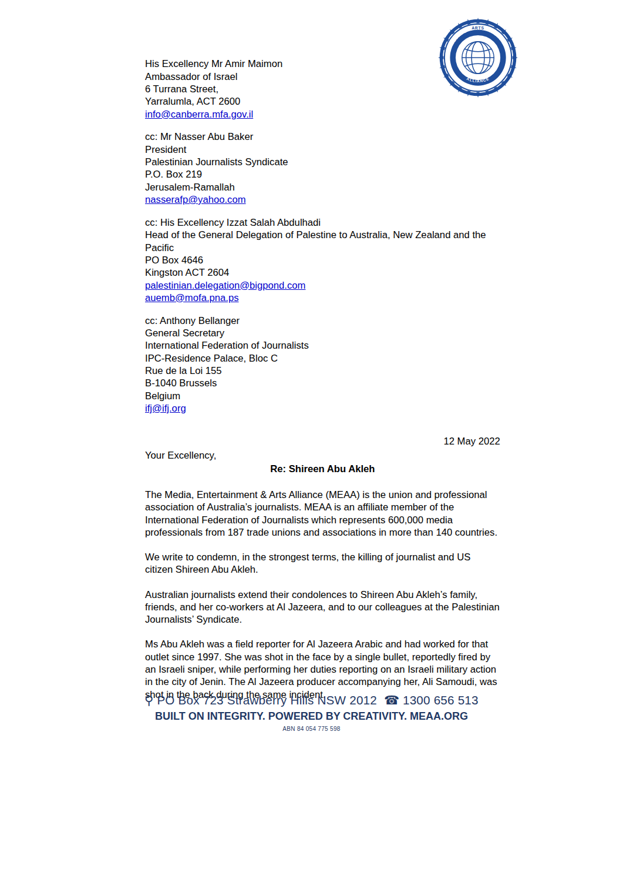Media Entertainment & Arts Alliance MEDIA ENTERTAINMENT & ALLIANCE ARTS
His Excellency Mr Amir Maimon
Ambassador of Israel
6 Turrana Street,
Yarralumla, ACT 2600
info@canberra.mfa.gov.il
cc: Mr Nasser Abu Baker
President
Palestinian Journalists Syndicate
P.O. Box 219
Jerusalem-Ramallah
nasserafp@yahoo.com
cc: His Excellency Izzat Salah Abdulhadi
Head of the General Delegation of Palestine to Australia, New Zealand and the Pacific
PO Box 4646
Kingston ACT 2604
palestinian.delegation@bigpond.com
auemb@mofa.pna.ps
cc: Anthony Bellanger
General Secretary
International Federation of Journalists
IPC-Residence Palace, Bloc C
Rue de la Loi 155
B-1040 Brussels
Belgium
ifj@ifj.org
12 May 2022
Your Excellency,
Re: Shireen Abu Akleh
The Media, Entertainment & Arts Alliance (MEAA) is the union and professional association of Australia’s journalists. MEAA is an affiliate member of the International Federation of Journalists which represents 600,000 media professionals from 187 trade unions and associations in more than 140 countries.
We write to condemn, in the strongest terms, the killing of journalist and US citizen Shireen Abu Akleh.
Australian journalists extend their condolences to Shireen Abu Akleh’s family, friends, and her co-workers at Al Jazeera, and to our colleagues at the Palestinian Journalists’ Syndicate.
Ms Abu Akleh was a field reporter for Al Jazeera Arabic and had worked for that outlet since 1997. She was shot in the face by a single bullet, reportedly fired by an Israeli sniper, while performing her duties reporting on an Israeli military action in the city of Jenin. The Al Jazeera producer accompanying her, Ali Samoudi, was shot in the back during the same incident.
⚲ PO Box 723 Strawberry Hills NSW 2012 ☎ 1300 656 513
BUILT ON INTEGRITY. POWERED BY CREATIVITY. MEAA.ORG
ABN 84 054 775 598